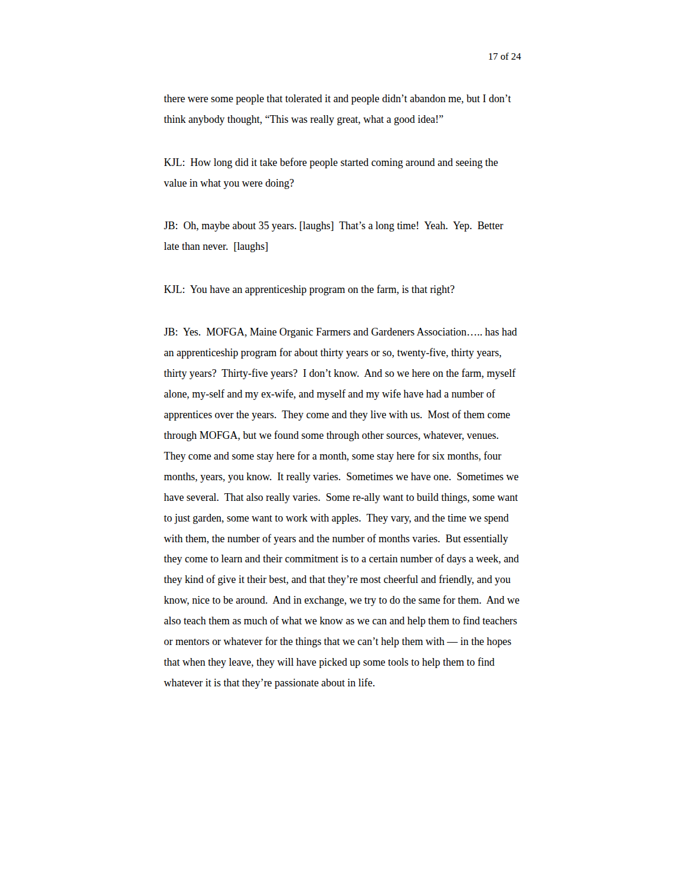17 of 24
there were some people that tolerated it and people didn’t abandon me, but I don’t think anybody thought, “This was really great, what a good idea!”
KJL: How long did it take before people started coming around and seeing the value in what you were doing?
JB: Oh, maybe about 35 years. [laughs] That’s a long time! Yeah. Yep. Better late than never. [laughs]
KJL: You have an apprenticeship program on the farm, is that right?
JB: Yes. MOFGA, Maine Organic Farmers and Gardeners Association….. has had an apprenticeship program for about thirty years or so, twenty-five, thirty years, thirty years? Thirty-five years? I don’t know. And so we here on the farm, myself alone, my-self and my ex-wife, and myself and my wife have had a number of apprentices over the years. They come and they live with us. Most of them come through MOFGA, but we found some through other sources, whatever, venues. They come and some stay here for a month, some stay here for six months, four months, years, you know. It really varies. Sometimes we have one. Sometimes we have several. That also really varies. Some re-ally want to build things, some want to just garden, some want to work with apples. They vary, and the time we spend with them, the number of years and the number of months varies. But essentially they come to learn and their commitment is to a certain number of days a week, and they kind of give it their best, and that they’re most cheerful and friendly, and you know, nice to be around. And in exchange, we try to do the same for them. And we also teach them as much of what we know as we can and help them to find teachers or mentors or whatever for the things that we can’t help them with — in the hopes that when they leave, they will have picked up some tools to help them to find whatever it is that they’re passionate about in life.